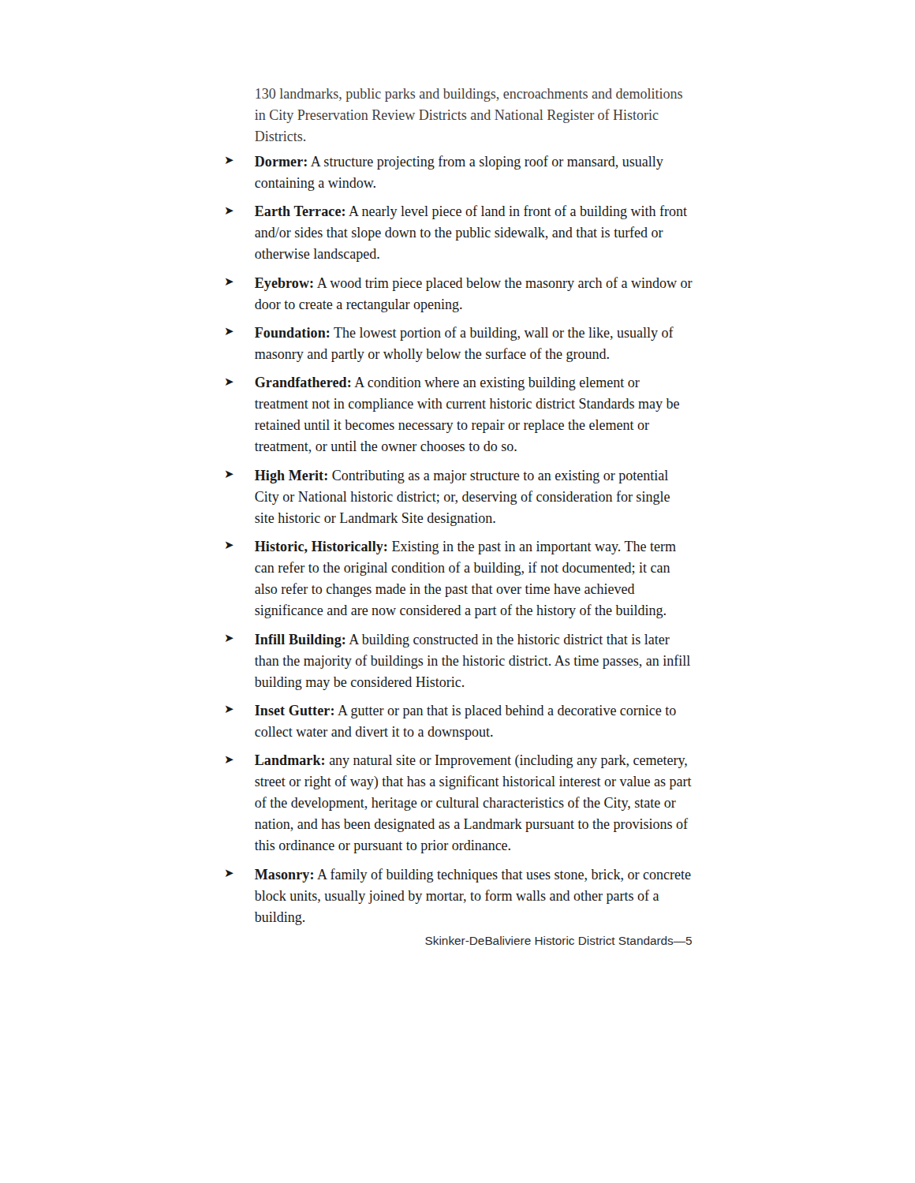130 landmarks, public parks and buildings, encroachments and demolitions in City Preservation Review Districts and National Register of Historic Districts.
Dormer: A structure projecting from a sloping roof or mansard, usually containing a window.
Earth Terrace: A nearly level piece of land in front of a building with front and/or sides that slope down to the public sidewalk, and that is turfed or otherwise landscaped.
Eyebrow: A wood trim piece placed below the masonry arch of a window or door to create a rectangular opening.
Foundation: The lowest portion of a building, wall or the like, usually of masonry and partly or wholly below the surface of the ground.
Grandfathered: A condition where an existing building element or treatment not in compliance with current historic district Standards may be retained until it becomes necessary to repair or replace the element or treatment, or until the owner chooses to do so.
High Merit: Contributing as a major structure to an existing or potential City or National historic district; or, deserving of consideration for single site historic or Landmark Site designation.
Historic, Historically: Existing in the past in an important way. The term can refer to the original condition of a building, if not documented; it can also refer to changes made in the past that over time have achieved significance and are now considered a part of the history of the building.
Infill Building: A building constructed in the historic district that is later than the majority of buildings in the historic district. As time passes, an infill building may be considered Historic.
Inset Gutter: A gutter or pan that is placed behind a decorative cornice to collect water and divert it to a downspout.
Landmark: any natural site or Improvement (including any park, cemetery, street or right of way) that has a significant historical interest or value as part of the development, heritage or cultural characteristics of the City, state or nation, and has been designated as a Landmark pursuant to the provisions of this ordinance or pursuant to prior ordinance.
Masonry: A family of building techniques that uses stone, brick, or concrete block units, usually joined by mortar, to form walls and other parts of a building.
Skinker-DeBaliviere Historic District Standards—5